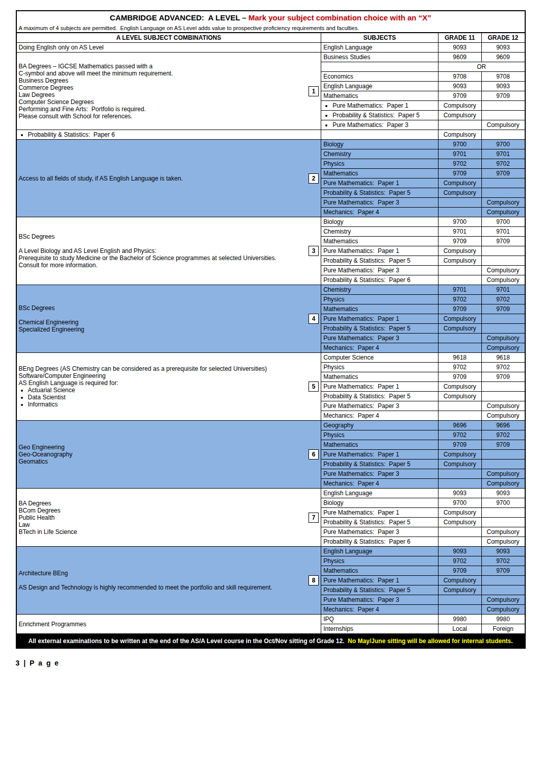CAMBRIDGE ADVANCED: A LEVEL – Mark your subject combination choice with an “X”
A maximum of 4 subjects are permitted. English Language on AS Level adds value to prospective proficiency requirements and faculties.
| A LEVEL SUBJECT COMBINATIONS | SUBJECTS | GRADE 11 | GRADE 12 |
| --- | --- | --- | --- |
| Doing English only on AS Level | English Language | 9093 | 9093 |
| BA Degrees – IGCSE Mathematics passed with a C-symbol and above will meet the minimum requirement. Business Degrees Commerce Degrees Law Degrees Computer Science Degrees Performing and Fine Arts: Portfolio is required. Please consult with School for references. 1 | Business Studies | 9609 | 9609 |
| | OR |
| Economics | 9708 | 9708 |
| English Language | 9093 | 9093 |
| Mathematics | 9709 | 9709 |
| Pure Mathematics: Paper 1 | Compulsory | |
| Probability & Statistics: Paper 5 | Compulsory | |
| Pure Mathematics: Paper 3 | | Compulsory |
| Probability & Statistics: Paper 6 | | Compulsory |
| Access to all fields of study, if AS English Language is taken. 2 | Biology | 9700 | 9700 |
| Chemistry | 9701 | 9701 |
| Physics | 9702 | 9702 |
| Mathematics | 9709 | 9709 |
| Pure Mathematics: Paper 1 | Compulsory | |
| Probability & Statistics: Paper 5 | Compulsory | |
| Pure Mathematics: Paper 3 | | Compulsory |
| Mechanics: Paper 4 | | Compulsory |
| BSc Degrees A Level Biology and AS Level English and Physics: Prerequisite to study Medicine or the Bachelor of Science programmes at selected Universities. Consult for more information. 3 | Biology | 9700 | 9700 |
| Chemistry | 9701 | 9701 |
| Mathematics | 9709 | 9709 |
| Pure Mathematics: Paper 1 | Compulsory | |
| Probability & Statistics: Paper 5 | Compulsory | |
| Pure Mathematics: Paper 3 | | Compulsory |
| Probability & Statistics: Paper 6 | | Compulsory |
| BSc Degrees Chemical Engineering Specialized Engineering 4 | Chemistry | 9701 | 9701 |
| Physics | 9702 | 9702 |
| Mathematics | 9709 | 9709 |
| Pure Mathematics: Paper 1 | Compulsory | |
| Probability & Statistics: Paper 5 | Compulsory | |
| Pure Mathematics: Paper 3 | | Compulsory |
| Mechanics: Paper 4 | | Compulsory |
| BEng Degrees (AS Chemistry can be considered as a prerequisite for selected Universities) Software/Computer Engineering AS English Language is required for: Actuarial Science Data Scientist Informatics 5 | Computer Science | 9618 | 9618 |
| Physics | 9702 | 9702 |
| Mathematics | 9709 | 9709 |
| Pure Mathematics: Paper 1 | Compulsory | |
| Probability & Statistics: Paper 5 | Compulsory | |
| Pure Mathematics: Paper 3 | | Compulsory |
| Mechanics: Paper 4 | | Compulsory |
| Geo Engineering Geo-Oceanography Geomatics 6 | Geography | 9696 | 9696 |
| Physics | 9702 | 9702 |
| Mathematics | 9709 | 9709 |
| Pure Mathematics: Paper 1 | Compulsory | |
| Probability & Statistics: Paper 5 | Compulsory | |
| Pure Mathematics: Paper 3 | | Compulsory |
| Mechanics: Paper 4 | | Compulsory |
| BA Degrees BCom Degrees Public Health Law BTech in Life Science 7 | English Language | 9093 | 9093 |
| Biology | 9700 | 9700 |
| Pure Mathematics: Paper 1 | Compulsory | |
| Probability & Statistics: Paper 5 | Compulsory | |
| Pure Mathematics: Paper 3 | | Compulsory |
| Probability & Statistics: Paper 6 | | Compulsory |
| Architecture BEng AS Design and Technology is highly recommended to meet the portfolio and skill requirement. 8 | English Language | 9093 | 9093 |
| Physics | 9702 | 9702 |
| Mathematics | 9709 | 9709 |
| Pure Mathematics: Paper 1 | Compulsory | |
| Probability & Statistics: Paper 5 | Compulsory | |
| Pure Mathematics: Paper 3 | | Compulsory |
| Mechanics: Paper 4 | | Compulsory |
| Enrichment Programmes | IPQ | 9980 | 9980 |
| Internships | Local | Foreign |
All external examinations to be written at the end of the AS/A Level course in the Oct/Nov sitting of Grade 12. No May/June sitting will be allowed for internal students.
3 | P a g e